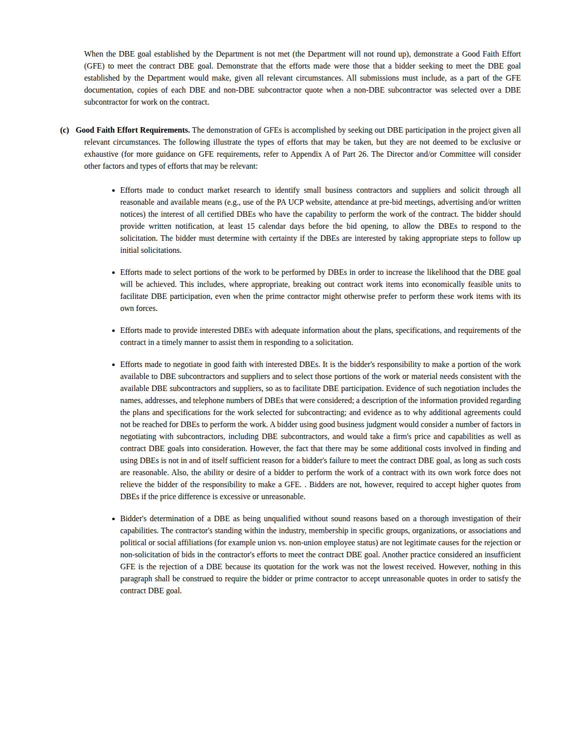When the DBE goal established by the Department is not met (the Department will not round up), demonstrate a Good Faith Effort (GFE) to meet the contract DBE goal. Demonstrate that the efforts made were those that a bidder seeking to meet the DBE goal established by the Department would make, given all relevant circumstances. All submissions must include, as a part of the GFE documentation, copies of each DBE and non-DBE subcontractor quote when a non-DBE subcontractor was selected over a DBE subcontractor for work on the contract.
(c) Good Faith Effort Requirements. The demonstration of GFEs is accomplished by seeking out DBE participation in the project given all relevant circumstances. The following illustrate the types of efforts that may be taken, but they are not deemed to be exclusive or exhaustive (for more guidance on GFE requirements, refer to Appendix A of Part 26. The Director and/or Committee will consider other factors and types of efforts that may be relevant:
Efforts made to conduct market research to identify small business contractors and suppliers and solicit through all reasonable and available means (e.g., use of the PA UCP website, attendance at pre-bid meetings, advertising and/or written notices) the interest of all certified DBEs who have the capability to perform the work of the contract. The bidder should provide written notification, at least 15 calendar days before the bid opening, to allow the DBEs to respond to the solicitation. The bidder must determine with certainty if the DBEs are interested by taking appropriate steps to follow up initial solicitations.
Efforts made to select portions of the work to be performed by DBEs in order to increase the likelihood that the DBE goal will be achieved. This includes, where appropriate, breaking out contract work items into economically feasible units to facilitate DBE participation, even when the prime contractor might otherwise prefer to perform these work items with its own forces.
Efforts made to provide interested DBEs with adequate information about the plans, specifications, and requirements of the contract in a timely manner to assist them in responding to a solicitation.
Efforts made to negotiate in good faith with interested DBEs. It is the bidder's responsibility to make a portion of the work available to DBE subcontractors and suppliers and to select those portions of the work or material needs consistent with the available DBE subcontractors and suppliers, so as to facilitate DBE participation. Evidence of such negotiation includes the names, addresses, and telephone numbers of DBEs that were considered; a description of the information provided regarding the plans and specifications for the work selected for subcontracting; and evidence as to why additional agreements could not be reached for DBEs to perform the work. A bidder using good business judgment would consider a number of factors in negotiating with subcontractors, including DBE subcontractors, and would take a firm's price and capabilities as well as contract DBE goals into consideration. However, the fact that there may be some additional costs involved in finding and using DBEs is not in and of itself sufficient reason for a bidder's failure to meet the contract DBE goal, as long as such costs are reasonable. Also, the ability or desire of a bidder to perform the work of a contract with its own work force does not relieve the bidder of the responsibility to make a GFE. . Bidders are not, however, required to accept higher quotes from DBEs if the price difference is excessive or unreasonable.
Bidder's determination of a DBE as being unqualified without sound reasons based on a thorough investigation of their capabilities. The contractor's standing within the industry, membership in specific groups, organizations, or associations and political or social affiliations (for example union vs. non-union employee status) are not legitimate causes for the rejection or non-solicitation of bids in the contractor's efforts to meet the contract DBE goal. Another practice considered an insufficient GFE is the rejection of a DBE because its quotation for the work was not the lowest received. However, nothing in this paragraph shall be construed to require the bidder or prime contractor to accept unreasonable quotes in order to satisfy the contract DBE goal.